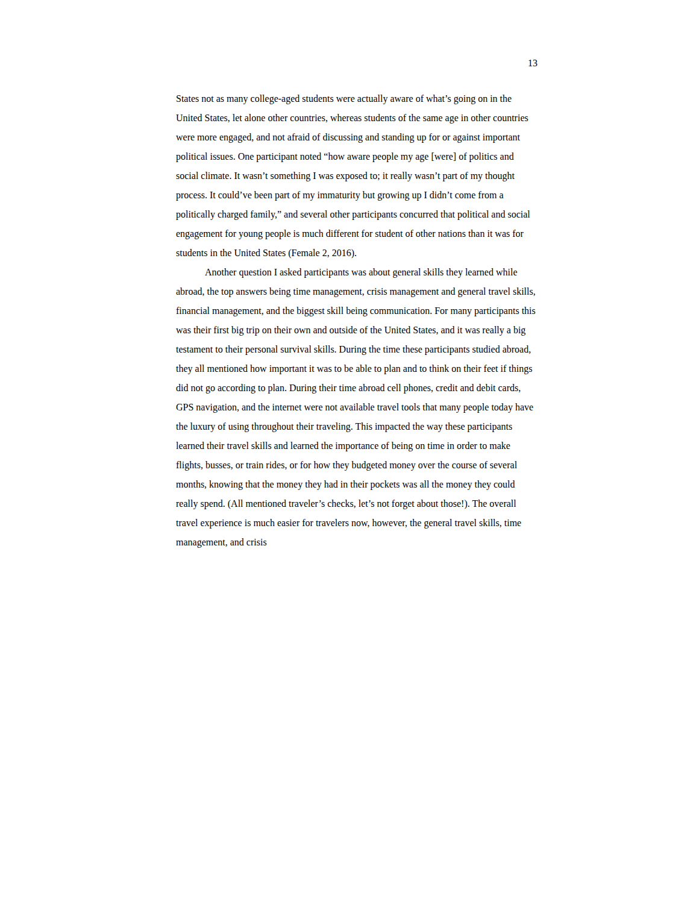13
States not as many college-aged students were actually aware of what’s going on in the United States, let alone other countries, whereas students of the same age in other countries were more engaged, and not afraid of discussing and standing up for or against important political issues. One participant noted “how aware people my age [were] of politics and social climate. It wasn’t something I was exposed to; it really wasn’t part of my thought process. It could’ve been part of my immaturity but growing up I didn’t come from a politically charged family,” and several other participants concurred that political and social engagement for young people is much different for student of other nations than it was for students in the United States (Female 2, 2016).
Another question I asked participants was about general skills they learned while abroad, the top answers being time management, crisis management and general travel skills, financial management, and the biggest skill being communication. For many participants this was their first big trip on their own and outside of the United States, and it was really a big testament to their personal survival skills. During the time these participants studied abroad, they all mentioned how important it was to be able to plan and to think on their feet if things did not go according to plan. During their time abroad cell phones, credit and debit cards, GPS navigation, and the internet were not available travel tools that many people today have the luxury of using throughout their traveling. This impacted the way these participants learned their travel skills and learned the importance of being on time in order to make flights, busses, or train rides, or for how they budgeted money over the course of several months, knowing that the money they had in their pockets was all the money they could really spend. (All mentioned traveler’s checks, let’s not forget about those!). The overall travel experience is much easier for travelers now, however, the general travel skills, time management, and crisis